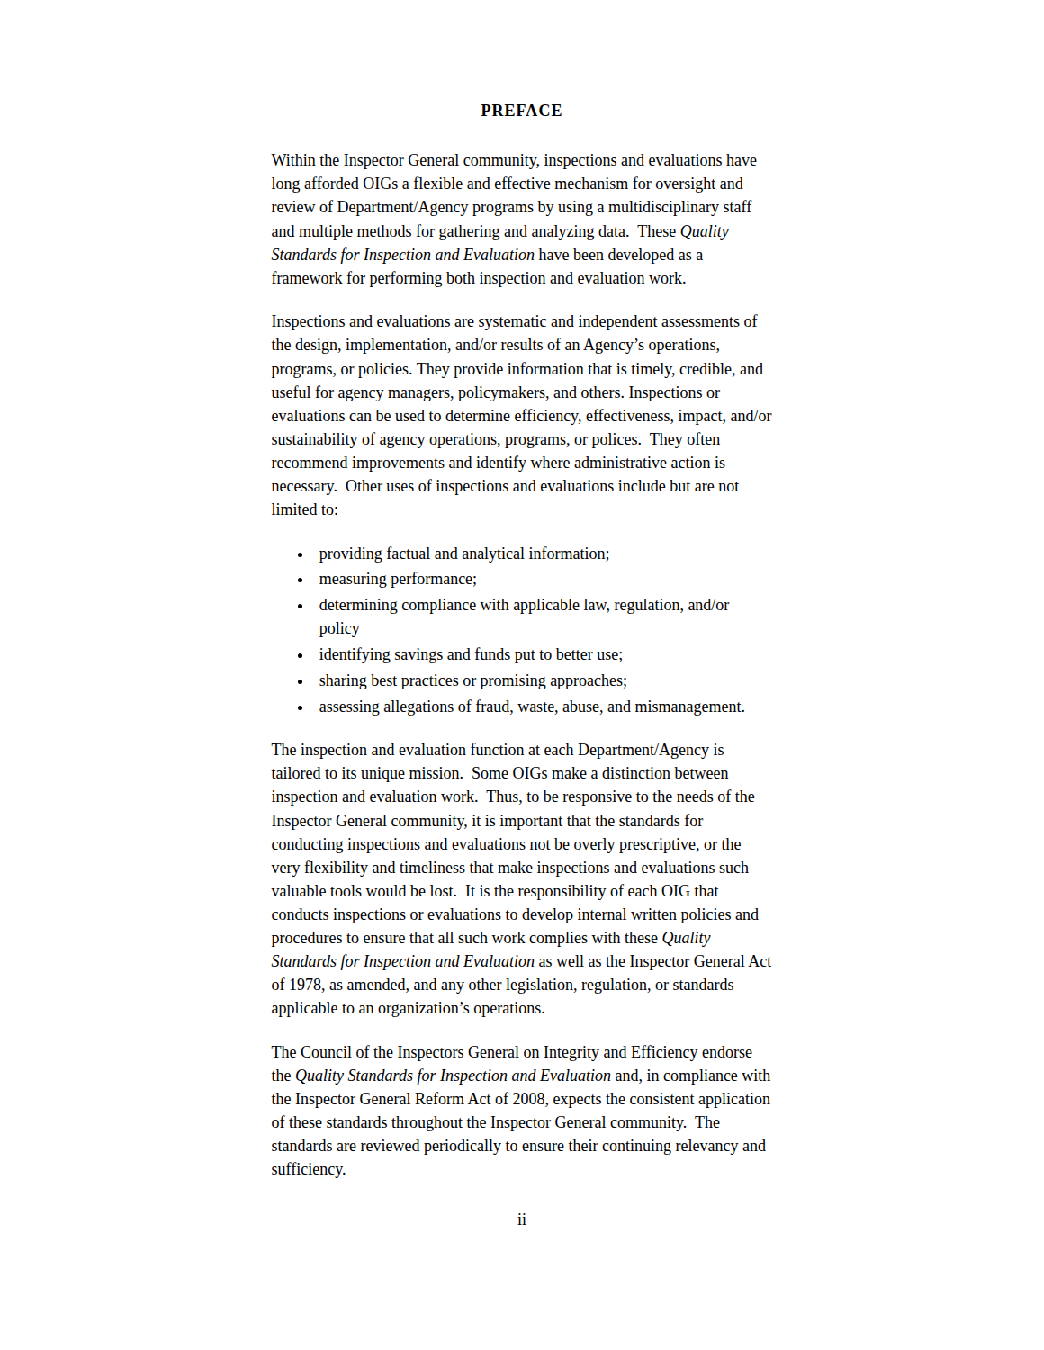PREFACE
Within the Inspector General community, inspections and evaluations have long afforded OIGs a flexible and effective mechanism for oversight and review of Department/Agency programs by using a multidisciplinary staff and multiple methods for gathering and analyzing data. These Quality Standards for Inspection and Evaluation have been developed as a framework for performing both inspection and evaluation work.
Inspections and evaluations are systematic and independent assessments of the design, implementation, and/or results of an Agency’s operations, programs, or policies. They provide information that is timely, credible, and useful for agency managers, policymakers, and others. Inspections or evaluations can be used to determine efficiency, effectiveness, impact, and/or sustainability of agency operations, programs, or polices. They often recommend improvements and identify where administrative action is necessary. Other uses of inspections and evaluations include but are not limited to:
providing factual and analytical information;
measuring performance;
determining compliance with applicable law, regulation, and/or policy
identifying savings and funds put to better use;
sharing best practices or promising approaches;
assessing allegations of fraud, waste, abuse, and mismanagement.
The inspection and evaluation function at each Department/Agency is tailored to its unique mission. Some OIGs make a distinction between inspection and evaluation work. Thus, to be responsive to the needs of the Inspector General community, it is important that the standards for conducting inspections and evaluations not be overly prescriptive, or the very flexibility and timeliness that make inspections and evaluations such valuable tools would be lost. It is the responsibility of each OIG that conducts inspections or evaluations to develop internal written policies and procedures to ensure that all such work complies with these Quality Standards for Inspection and Evaluation as well as the Inspector General Act of 1978, as amended, and any other legislation, regulation, or standards applicable to an organization’s operations.
The Council of the Inspectors General on Integrity and Efficiency endorse the Quality Standards for Inspection and Evaluation and, in compliance with the Inspector General Reform Act of 2008, expects the consistent application of these standards throughout the Inspector General community. The standards are reviewed periodically to ensure their continuing relevancy and sufficiency.
ii